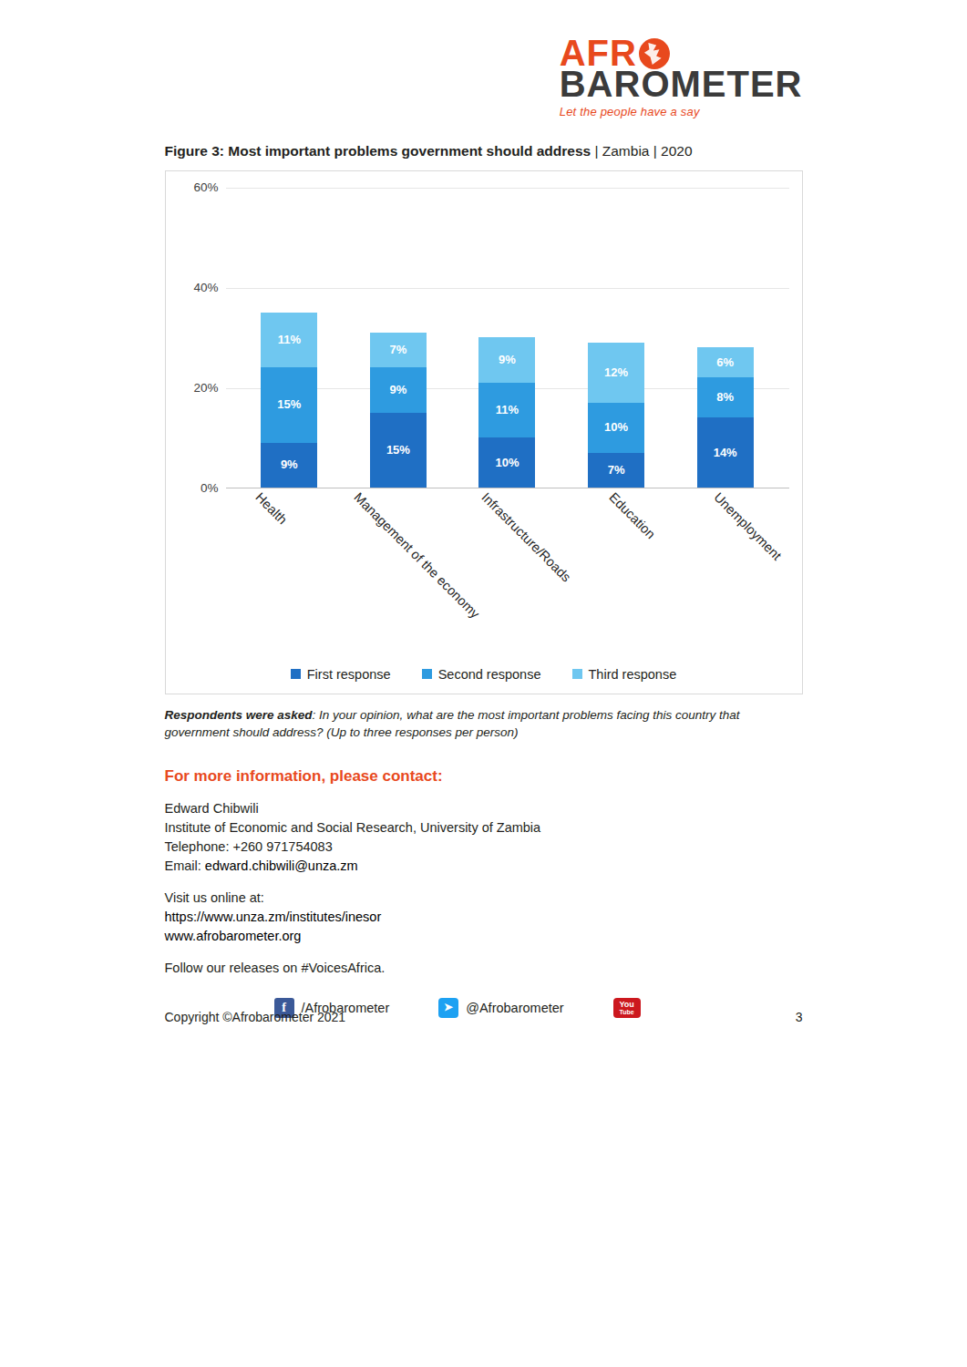AFR BAROMETER
Let the people have a say
Figure 3: Most important problems government should address | Zambia | 2020
60%
40%
20%
0%
11%
15%
9%
7%
9%
15%
9%
11%
10%
12%
10%
7%
6%
8%
14%
Health
Management of the economy
Infrastructure/Roads
Education
Unemployment
First response
Second response
Third response
Respondents were asked: In your opinion, what are the most important problems facing this country that government should address? (Up to three responses per person)
For more information, please contact:
Edward Chibwili
Institute of Economic and Social Research, University of Zambia
Telephone: +260 971754083
Email: edward.chibwili@unza.zm
Visit us online at:
https://www.unza.zm/institutes/inesor
www.afrobarometer.org
Follow our releases on #VoicesAfrica.
f/Afrobarometer
➤@Afrobarometer
YouTube
Copyright ©Afrobarometer 2021
3